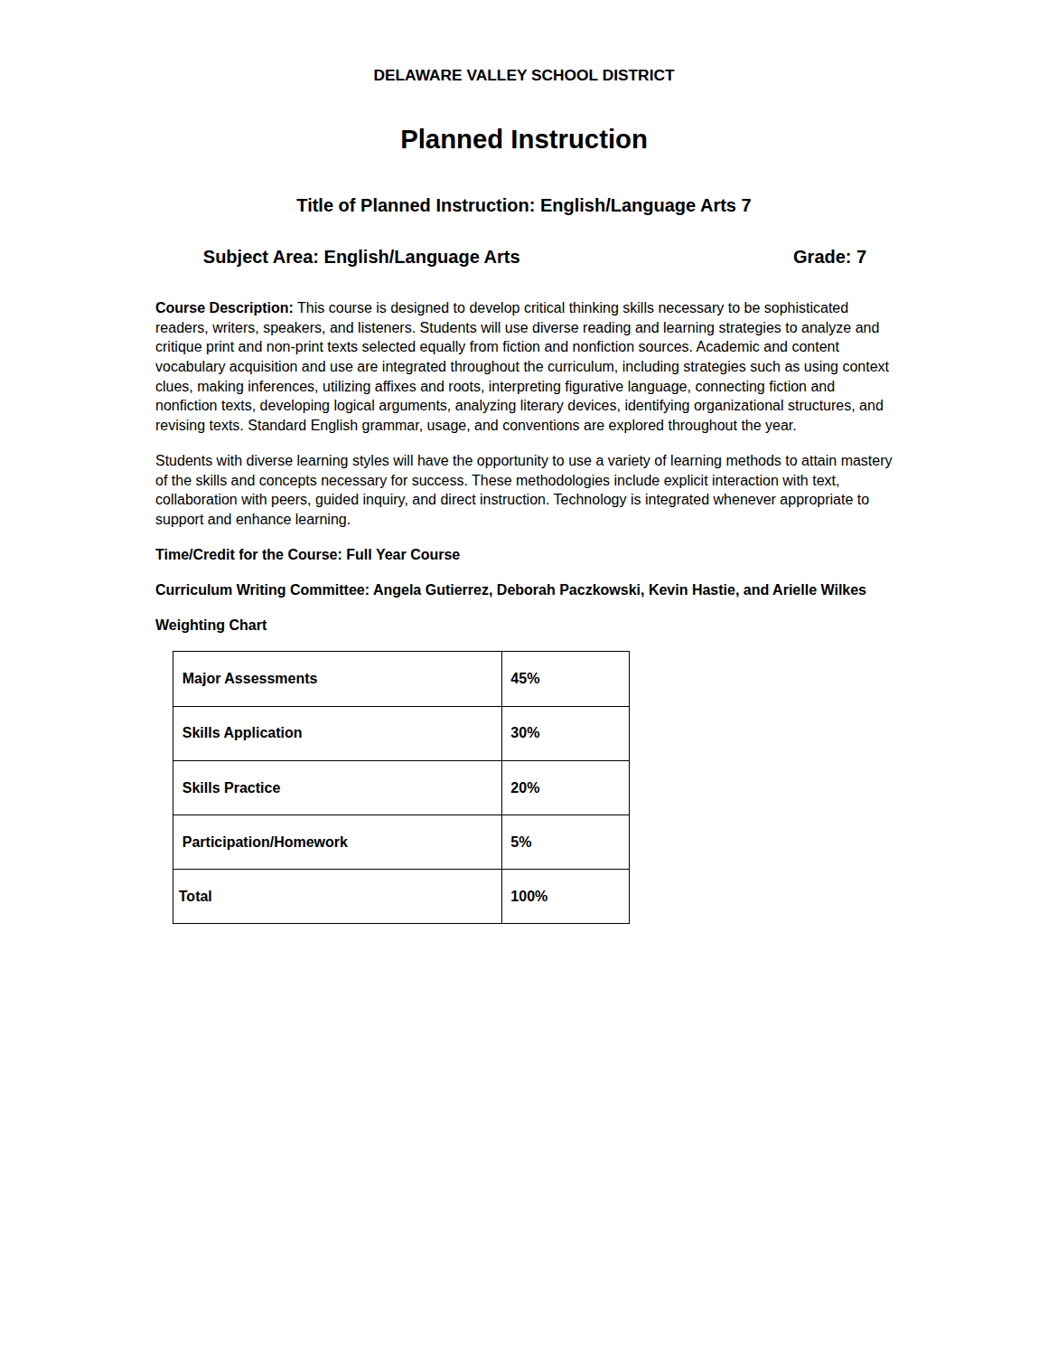DELAWARE VALLEY SCHOOL DISTRICT
Planned Instruction
Title of Planned Instruction: English/Language Arts 7
Subject Area: English/Language Arts Grade: 7
Course Description: This course is designed to develop critical thinking skills necessary to be sophisticated readers, writers, speakers, and listeners. Students will use diverse reading and learning strategies to analyze and critique print and non-print texts selected equally from fiction and nonfiction sources. Academic and content vocabulary acquisition and use are integrated throughout the curriculum, including strategies such as using context clues, making inferences, utilizing affixes and roots, interpreting figurative language, connecting fiction and nonfiction texts, developing logical arguments, analyzing literary devices, identifying organizational structures, and revising texts. Standard English grammar, usage, and conventions are explored throughout the year.
Students with diverse learning styles will have the opportunity to use a variety of learning methods to attain mastery of the skills and concepts necessary for success. These methodologies include explicit interaction with text, collaboration with peers, guided inquiry, and direct instruction. Technology is integrated whenever appropriate to support and enhance learning.
Time/Credit for the Course: Full Year Course
Curriculum Writing Committee: Angela Gutierrez, Deborah Paczkowski, Kevin Hastie, and Arielle Wilkes
Weighting Chart
| Major Assessments | 45% |
| Skills Application | 30% |
| Skills Practice | 20% |
| Participation/Homework | 5% |
| Total | 100% |